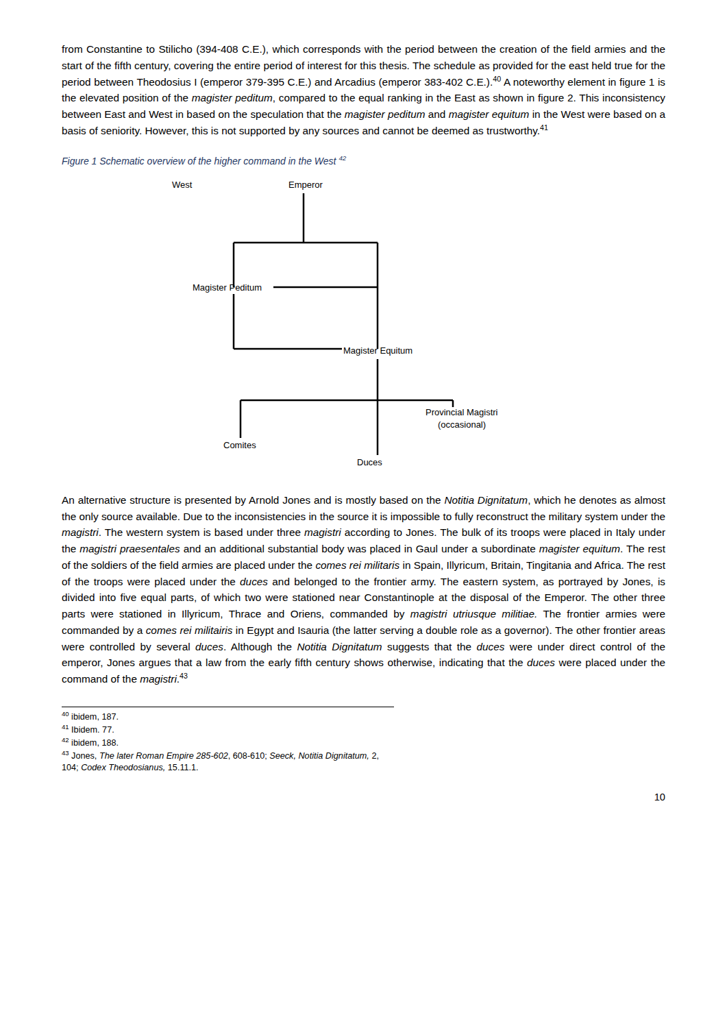from Constantine to Stilicho (394-408 C.E.), which corresponds with the period between the creation of the field armies and the start of the fifth century, covering the entire period of interest for this thesis. The schedule as provided for the east held true for the period between Theodosius I (emperor 379-395 C.E.) and Arcadius (emperor 383-402 C.E.).40 A noteworthy element in figure 1 is the elevated position of the magister peditum, compared to the equal ranking in the East as shown in figure 2. This inconsistency between East and West in based on the speculation that the magister peditum and magister equitum in the West were based on a basis of seniority. However, this is not supported by any sources and cannot be deemed as trustworthy.41
Figure 1 Schematic overview of the higher command in the West 42
West Emperor Magister Peditum Magister Equitum Provincial Magistri (occasional) Comites Duces
An alternative structure is presented by Arnold Jones and is mostly based on the Notitia Dignitatum, which he denotes as almost the only source available. Due to the inconsistencies in the source it is impossible to fully reconstruct the military system under the magistri. The western system is based under three magistri according to Jones. The bulk of its troops were placed in Italy under the magistri praesentales and an additional substantial body was placed in Gaul under a subordinate magister equitum. The rest of the soldiers of the field armies are placed under the comes rei militaris in Spain, Illyricum, Britain, Tingitania and Africa. The rest of the troops were placed under the duces and belonged to the frontier army. The eastern system, as portrayed by Jones, is divided into five equal parts, of which two were stationed near Constantinople at the disposal of the Emperor. The other three parts were stationed in Illyricum, Thrace and Oriens, commanded by magistri utriusque militiae. The frontier armies were commanded by a comes rei militairis in Egypt and Isauria (the latter serving a double role as a governor). The other frontier areas were controlled by several duces. Although the Notitia Dignitatum suggests that the duces were under direct control of the emperor, Jones argues that a law from the early fifth century shows otherwise, indicating that the duces were placed under the command of the magistri.43
40 ibidem, 187.
41 Ibidem. 77.
42 ibidem, 188.
43 Jones, The later Roman Empire 285-602, 608-610; Seeck, Notitia Dignitatum, 2, 104; Codex Theodosianus, 15.11.1.
10